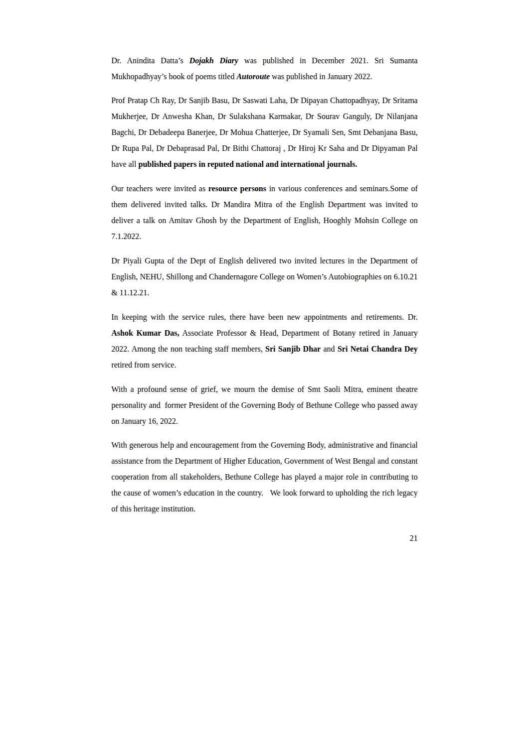Dr. Anindita Datta’s Dojakh Diary was published in December 2021. Sri Sumanta Mukhopadhyay’s book of poems titled Autoroute was published in January 2022.
Prof Pratap Ch Ray, Dr Sanjib Basu, Dr Saswati Laha, Dr Dipayan Chattopadhyay, Dr Sritama Mukherjee, Dr Anwesha Khan, Dr Sulakshana Karmakar, Dr Sourav Ganguly, Dr Nilanjana Bagchi, Dr Debadeepa Banerjee, Dr Mohua Chatterjee, Dr Syamali Sen, Smt Debanjana Basu, Dr Rupa Pal, Dr Debaprasad Pal, Dr Bithi Chattoraj , Dr Hiroj Kr Saha and Dr Dipyaman Pal have all published papers in reputed national and international journals.
Our teachers were invited as resource persons in various conferences and seminars.Some of them delivered invited talks. Dr Mandira Mitra of the English Department was invited to deliver a talk on Amitav Ghosh by the Department of English, Hooghly Mohsin College on 7.1.2022.
Dr Piyali Gupta of the Dept of English delivered two invited lectures in the Department of English, NEHU, Shillong and Chandernagore College on Women’s Autobiographies on 6.10.21 & 11.12.21.
In keeping with the service rules, there have been new appointments and retirements. Dr. Ashok Kumar Das, Associate Professor & Head, Department of Botany retired in January 2022. Among the non teaching staff members, Sri Sanjib Dhar and Sri Netai Chandra Dey retired from service.
With a profound sense of grief, we mourn the demise of Smt Saoli Mitra, eminent theatre personality and former President of the Governing Body of Bethune College who passed away on January 16, 2022.
With generous help and encouragement from the Governing Body, administrative and financial assistance from the Department of Higher Education, Government of West Bengal and constant cooperation from all stakeholders, Bethune College has played a major role in contributing to the cause of women’s education in the country. We look forward to upholding the rich legacy of this heritage institution.
21